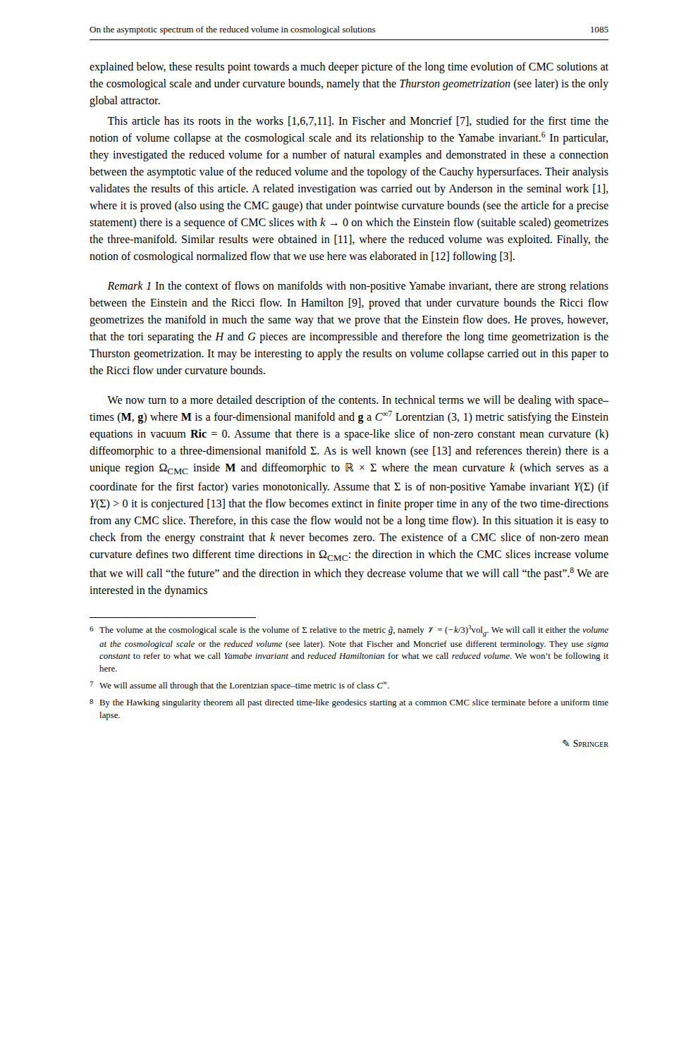On the asymptotic spectrum of the reduced volume in cosmological solutions 1085
explained below, these results point towards a much deeper picture of the long time evolution of CMC solutions at the cosmological scale and under curvature bounds, namely that the Thurston geometrization (see later) is the only global attractor.
This article has its roots in the works [1,6,7,11]. In Fischer and Moncrief [7], studied for the first time the notion of volume collapse at the cosmological scale and its relationship to the Yamabe invariant.6 In particular, they investigated the reduced volume for a number of natural examples and demonstrated in these a connection between the asymptotic value of the reduced volume and the topology of the Cauchy hypersurfaces. Their analysis validates the results of this article. A related investigation was carried out by Anderson in the seminal work [1], where it is proved (also using the CMC gauge) that under pointwise curvature bounds (see the article for a precise statement) there is a sequence of CMC slices with k → 0 on which the Einstein flow (suitable scaled) geometrizes the three-manifold. Similar results were obtained in [11], where the reduced volume was exploited. Finally, the notion of cosmological normalized flow that we use here was elaborated in [12] following [3].
Remark 1 In the context of flows on manifolds with non-positive Yamabe invariant, there are strong relations between the Einstein and the Ricci flow. In Hamilton [9], proved that under curvature bounds the Ricci flow geometrizes the manifold in much the same way that we prove that the Einstein flow does. He proves, however, that the tori separating the H and G pieces are incompressible and therefore the long time geometrization is the Thurston geometrization. It may be interesting to apply the results on volume collapse carried out in this paper to the Ricci flow under curvature bounds.
We now turn to a more detailed description of the contents. In technical terms we will be dealing with space–times (M, g) where M is a four-dimensional manifold and g a C∞7 Lorentzian (3, 1) metric satisfying the Einstein equations in vacuum Ric = 0. Assume that there is a space-like slice of non-zero constant mean curvature (k) diffeomorphic to a three-dimensional manifold Σ. As is well known (see [13] and references therein) there is a unique region ΩCMC inside M and diffeomorphic to ℝ × Σ where the mean curvature k (which serves as a coordinate for the first factor) varies monotonically. Assume that Σ is of non-positive Yamabe invariant Y(Σ) (if Y(Σ) > 0 it is conjectured [13] that the flow becomes extinct in finite proper time in any of the two time-directions from any CMC slice. Therefore, in this case the flow would not be a long time flow). In this situation it is easy to check from the energy constraint that k never becomes zero. The existence of a CMC slice of non-zero mean curvature defines two different time directions in ΩCMC: the direction in which the CMC slices increase volume that we will call “the future” and the direction in which they decrease volume that we will call “the past”.8 We are interested in the dynamics
6 The volume at the cosmological scale is the volume of Σ relative to the metric g̃, namely 𝒱 = (−k/3)3volg. We will call it either the volume at the cosmological scale or the reduced volume (see later). Note that Fischer and Moncrief use different terminology. They use sigma constant to refer to what we call Yamabe invariant and reduced Hamiltonian for what we call reduced volume. We won’t be following it here.
7 We will assume all through that the Lorentzian space–time metric is of class C∞.
8 By the Hawking singularity theorem all past directed time-like geodesics starting at a common CMC slice terminate before a uniform time lapse.
✎ Springer